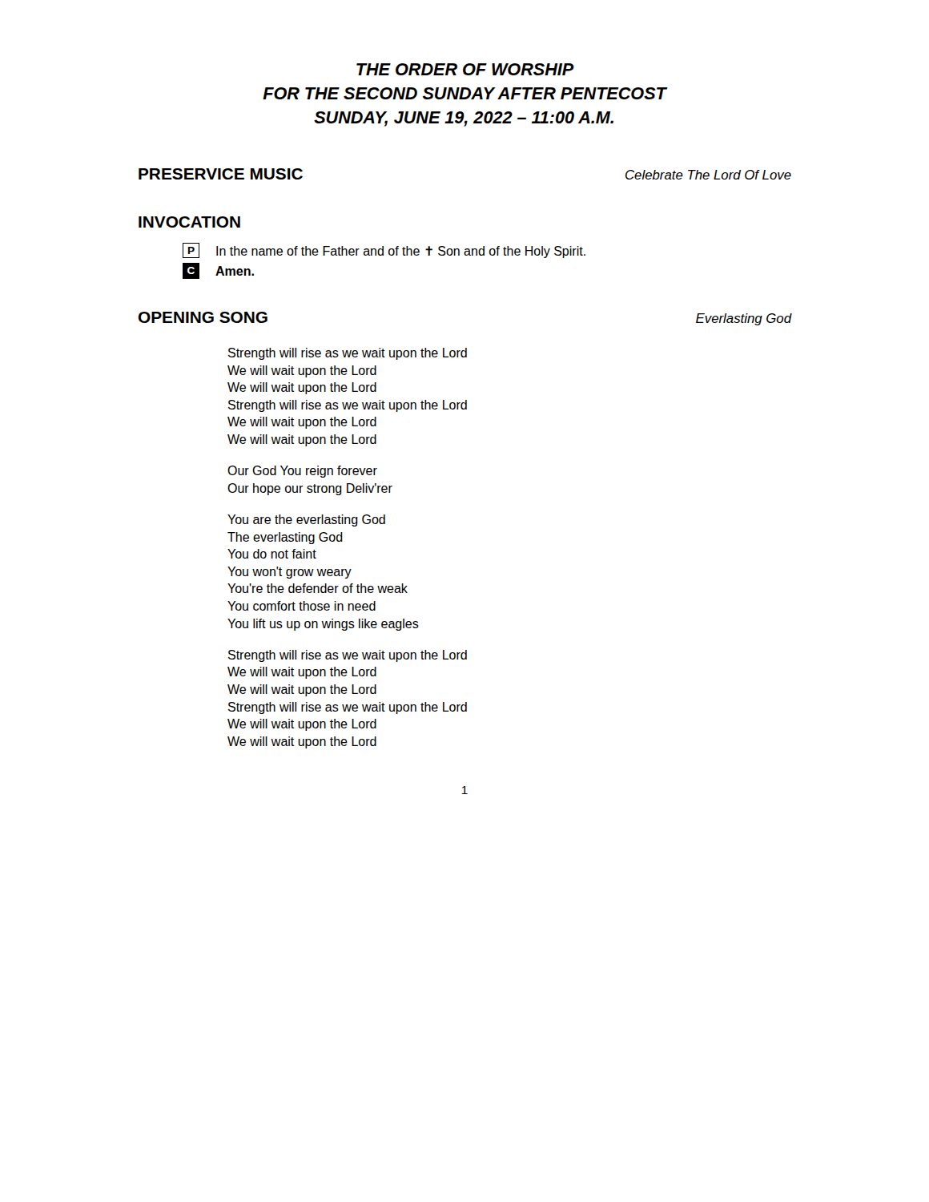THE ORDER OF WORSHIP FOR THE SECOND SUNDAY AFTER PENTECOST SUNDAY, JUNE 19, 2022 – 11:00 A.M.
Preservice Music
Celebrate The Lord Of Love
Invocation
P In the name of the Father and of the ✝ Son and of the Holy Spirit.
C Amen.
Opening Song
Everlasting God
Strength will rise as we wait upon the Lord
We will wait upon the Lord
We will wait upon the Lord
Strength will rise as we wait upon the Lord
We will wait upon the Lord
We will wait upon the Lord
Our God You reign forever
Our hope our strong Deliv'rer
You are the everlasting God
The everlasting God
You do not faint
You won't grow weary
You're the defender of the weak
You comfort those in need
You lift us up on wings like eagles
Strength will rise as we wait upon the Lord
We will wait upon the Lord
We will wait upon the Lord
Strength will rise as we wait upon the Lord
We will wait upon the Lord
We will wait upon the Lord
1